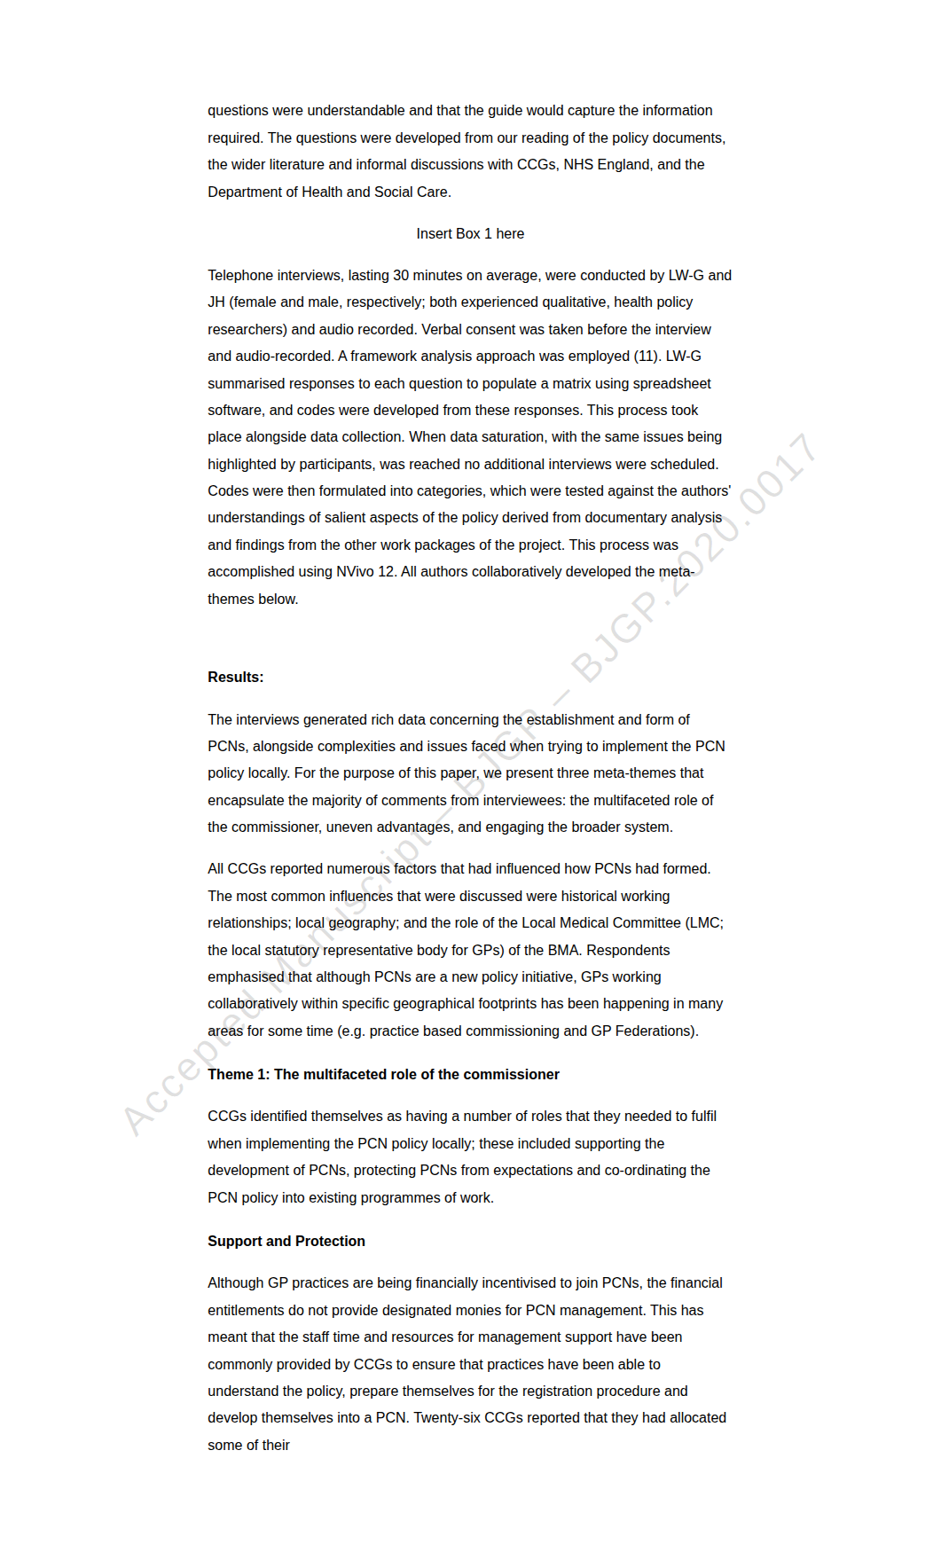Accepted Manuscript – BJGP – BJGP.2020.0017
questions were understandable and that the guide would capture the information required. The questions were developed from our reading of the policy documents, the wider literature and informal discussions with CCGs, NHS England, and the Department of Health and Social Care.
Insert Box 1 here
Telephone interviews, lasting 30 minutes on average, were conducted by LW-G and JH (female and male, respectively; both experienced qualitative, health policy researchers) and audio recorded. Verbal consent was taken before the interview and audio-recorded. A framework analysis approach was employed (11). LW-G summarised responses to each question to populate a matrix using spreadsheet software, and codes were developed from these responses. This process took place alongside data collection. When data saturation, with the same issues being highlighted by participants, was reached no additional interviews were scheduled. Codes were then formulated into categories, which were tested against the authors' understandings of salient aspects of the policy derived from documentary analysis and findings from the other work packages of the project. This process was accomplished using NVivo 12. All authors collaboratively developed the meta-themes below.
Results:
The interviews generated rich data concerning the establishment and form of PCNs, alongside complexities and issues faced when trying to implement the PCN policy locally. For the purpose of this paper, we present three meta-themes that encapsulate the majority of comments from interviewees: the multifaceted role of the commissioner, uneven advantages, and engaging the broader system.
All CCGs reported numerous factors that had influenced how PCNs had formed. The most common influences that were discussed were historical working relationships; local geography; and the role of the Local Medical Committee (LMC; the local statutory representative body for GPs) of the BMA. Respondents emphasised that although PCNs are a new policy initiative, GPs working collaboratively within specific geographical footprints has been happening in many areas for some time (e.g. practice based commissioning and GP Federations).
Theme 1: The multifaceted role of the commissioner
CCGs identified themselves as having a number of roles that they needed to fulfil when implementing the PCN policy locally; these included supporting the development of PCNs, protecting PCNs from expectations and co-ordinating the PCN policy into existing programmes of work.
Support and Protection
Although GP practices are being financially incentivised to join PCNs, the financial entitlements do not provide designated monies for PCN management. This has meant that the staff time and resources for management support have been commonly provided by CCGs to ensure that practices have been able to understand the policy, prepare themselves for the registration procedure and develop themselves into a PCN. Twenty-six CCGs reported that they had allocated some of their